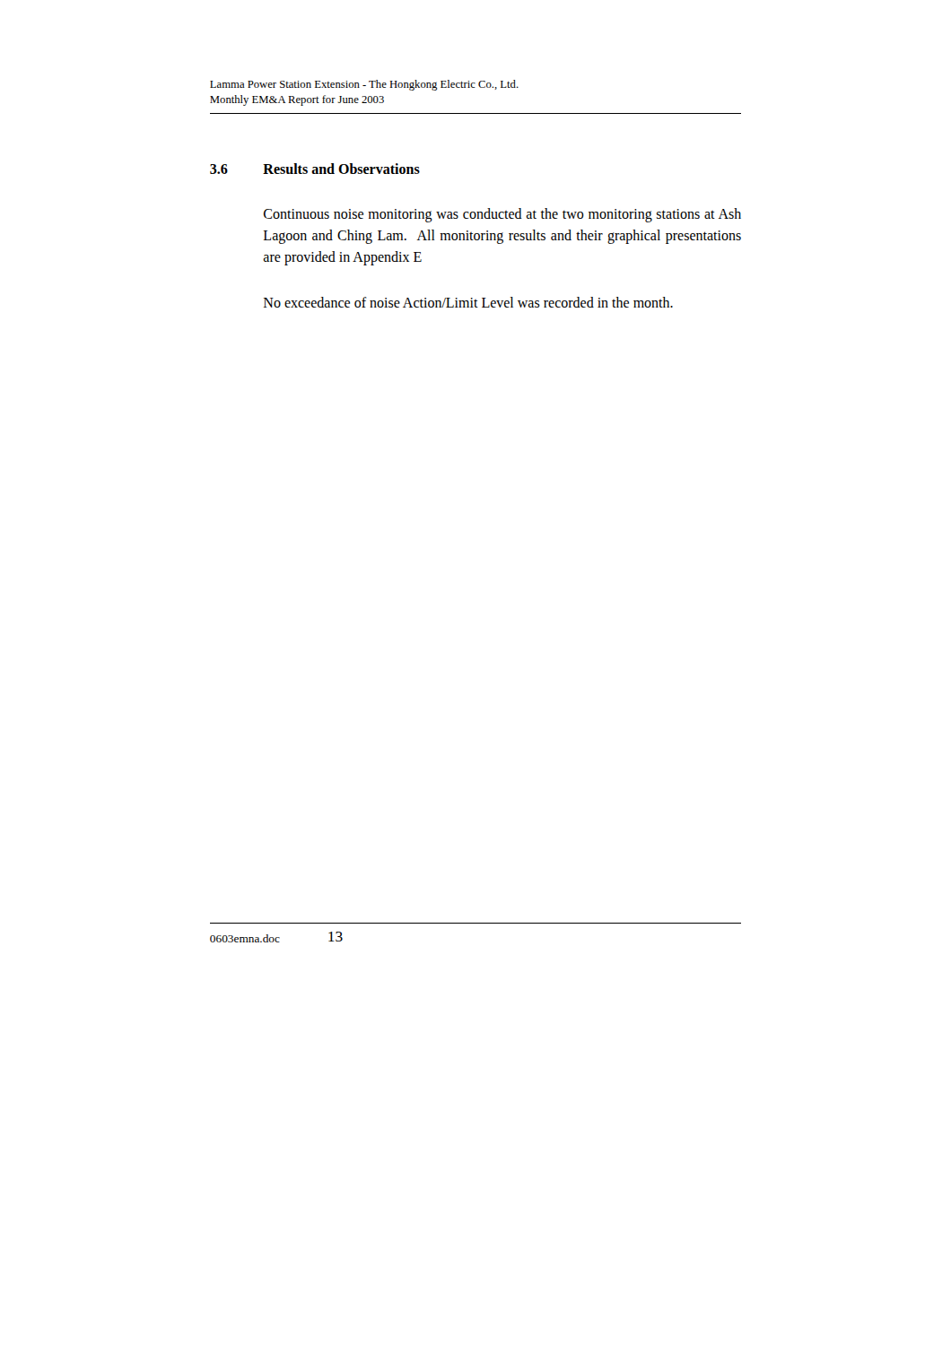Lamma Power Station Extension - The Hongkong Electric Co., Ltd. Monthly EM&A Report for June 2003
3.6 Results and Observations
Continuous noise monitoring was conducted at the two monitoring stations at Ash Lagoon and Ching Lam. All monitoring results and their graphical presentations are provided in Appendix E
No exceedance of noise Action/Limit Level was recorded in the month.
0603emna.doc 13